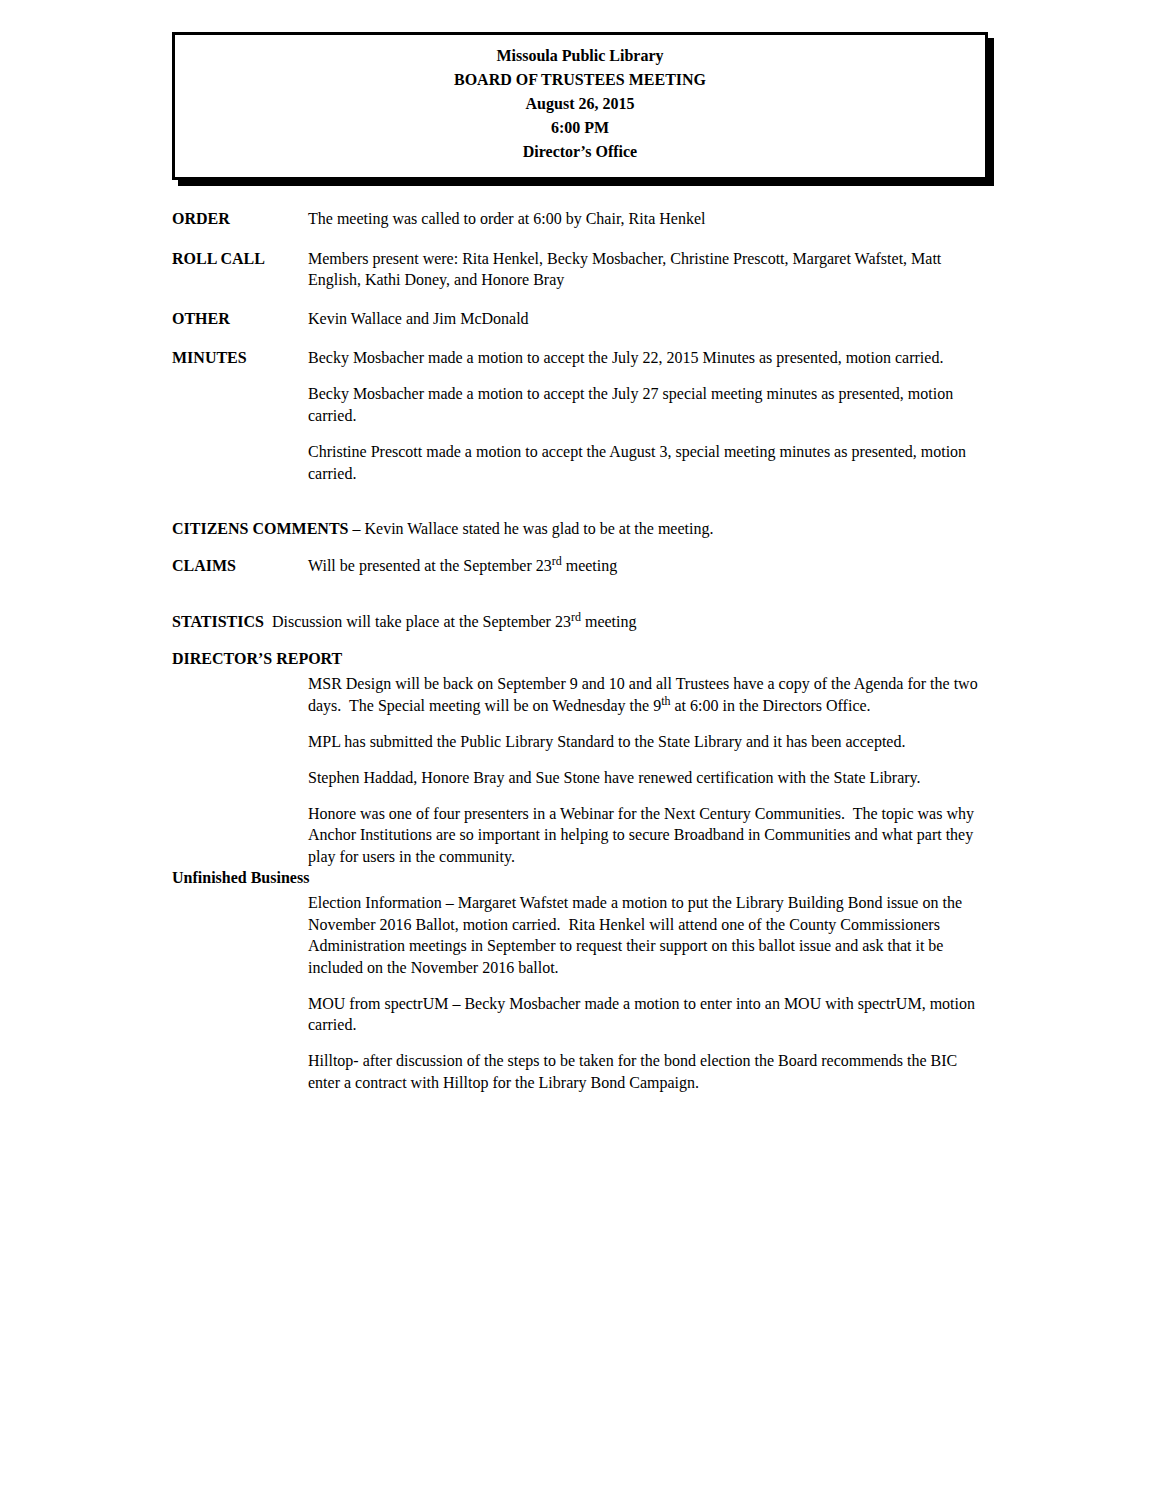Missoula Public Library
BOARD OF TRUSTEES MEETING
August 26, 2015
6:00 PM
Director’s Office
Order
The meeting was called to order at 6:00 by Chair, Rita Henkel
Roll Call
Members present were: Rita Henkel, Becky Mosbacher, Christine Prescott, Margaret Wafstet, Matt English, Kathi Doney, and Honore Bray
Other
Kevin Wallace and Jim McDonald
Minutes
Becky Mosbacher made a motion to accept the July 22, 2015 Minutes as presented, motion carried.
Becky Mosbacher made a motion to accept the July 27 special meeting minutes as presented, motion carried.
Christine Prescott made a motion to accept the August 3, special meeting minutes as presented, motion carried.
CITIZENS COMMENTS – Kevin Wallace stated he was glad to be at the meeting.
Claims
Will be presented at the September 23rd meeting
STATISTICS Discussion will take place at the September 23rd meeting
Director’s Report
MSR Design will be back on September 9 and 10 and all Trustees have a copy of the Agenda for the two days. The Special meeting will be on Wednesday the 9th at 6:00 in the Directors Office.
MPL has submitted the Public Library Standard to the State Library and it has been accepted.
Stephen Haddad, Honore Bray and Sue Stone have renewed certification with the State Library.
Honore was one of four presenters in a Webinar for the Next Century Communities. The topic was why Anchor Institutions are so important in helping to secure Broadband in Communities and what part they play for users in the community.
Unfinished Business
Election Information – Margaret Wafstet made a motion to put the Library Building Bond issue on the November 2016 Ballot, motion carried. Rita Henkel will attend one of the County Commissioners Administration meetings in September to request their support on this ballot issue and ask that it be included on the November 2016 ballot.
MOU from spectrUM – Becky Mosbacher made a motion to enter into an MOU with spectrUM, motion carried.
Hilltop- after discussion of the steps to be taken for the bond election the Board recommends the BIC enter a contract with Hilltop for the Library Bond Campaign.